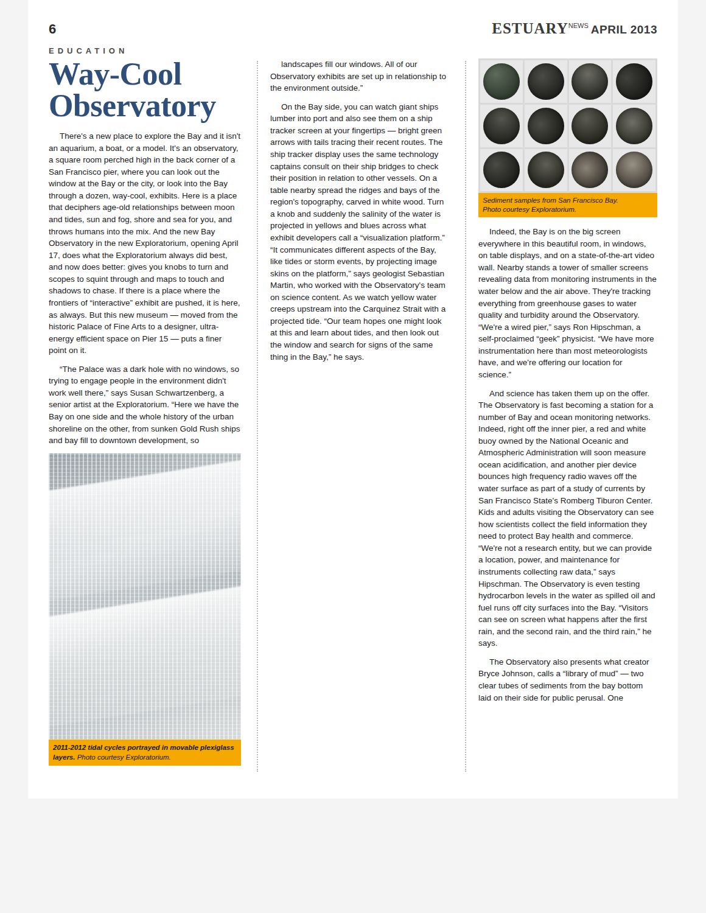6
ESTUARY NEWS APRIL 2013
EDUCATION
Way-Cool Observatory
There's a new place to explore the Bay and it isn't an aquarium, a boat, or a model. It's an observatory, a square room perched high in the back corner of a San Francisco pier, where you can look out the window at the Bay or the city, or look into the Bay through a dozen, way-cool, exhibits. Here is a place that deciphers age-old relationships between moon and tides, sun and fog, shore and sea for you, and throws humans into the mix. And the new Bay Observatory in the new Exploratorium, opening April 17, does what the Exploratorium always did best, and now does better: gives you knobs to turn and scopes to squint through and maps to touch and shadows to chase. If there is a place where the frontiers of “interactive” exhibit are pushed, it is here, as always. But this new museum — moved from the historic Palace of Fine Arts to a designer, ultra-energy efficient space on Pier 15 — puts a finer point on it.
“The Palace was a dark hole with no windows, so trying to engage people in the environment didn't work well there,” says Susan Schwartzenberg, a senior artist at the Exploratorium. “Here we have the Bay on one side and the whole history of the urban shoreline on the other, from sunken Gold Rush ships and bay fill to downtown development, so
2011-2012 tidal cycles portrayed in movable plexiglass layers. Photo courtesy Exploratorium.
landscapes fill our windows. All of our Observatory exhibits are set up in relationship to the environment outside.”
On the Bay side, you can watch giant ships lumber into port and also see them on a ship tracker screen at your fingertips — bright green arrows with tails tracing their recent routes. The ship tracker display uses the same technology captains consult on their ship bridges to check their position in relation to other vessels. On a table nearby spread the ridges and bays of the region's topography, carved in white wood. Turn a knob and suddenly the salinity of the water is projected in yellows and blues across what exhibit developers call a “visualization platform.” “It communicates different aspects of the Bay, like tides or storm events, by projecting image skins on the platform,” says geologist Sebastian Martin, who worked with the Observatory's team on science content. As we watch yellow water creeps upstream into the Carquinez Strait with a projected tide. “Our team hopes one might look at this and learn about tides, and then look out the window and search for signs of the same thing in the Bay,” he says.
Sediment samples from San Francisco Bay.
Photo courtesy Exploratorium.
Indeed, the Bay is on the big screen everywhere in this beautiful room, in windows, on table displays, and on a state-of-the-art video wall. Nearby stands a tower of smaller screens revealing data from monitoring instruments in the water below and the air above. They're tracking everything from greenhouse gases to water quality and turbidity around the Observatory. “We're a wired pier,” says Ron Hipschman, a self-proclaimed “geek” physicist. “We have more instrumentation here than most meteorologists have, and we're offering our location for science.”
And science has taken them up on the offer. The Observatory is fast becoming a station for a number of Bay and ocean monitoring networks. Indeed, right off the inner pier, a red and white buoy owned by the National Oceanic and Atmospheric Administration will soon measure ocean acidification, and another pier device bounces high frequency radio waves off the water surface as part of a study of currents by San Francisco State's Romberg Tiburon Center. Kids and adults visiting the Observatory can see how scientists collect the field information they need to protect Bay health and commerce. “We're not a research entity, but we can provide a location, power, and maintenance for instruments collecting raw data,” says Hipschman. The Observatory is even testing hydrocarbon levels in the water as spilled oil and fuel runs off city surfaces into the Bay. “Visitors can see on screen what happens after the first rain, and the second rain, and the third rain,” he says.
The Observatory also presents what creator Bryce Johnson, calls a “library of mud” — two clear tubes of sediments from the bay bottom laid on their side for public perusal. One